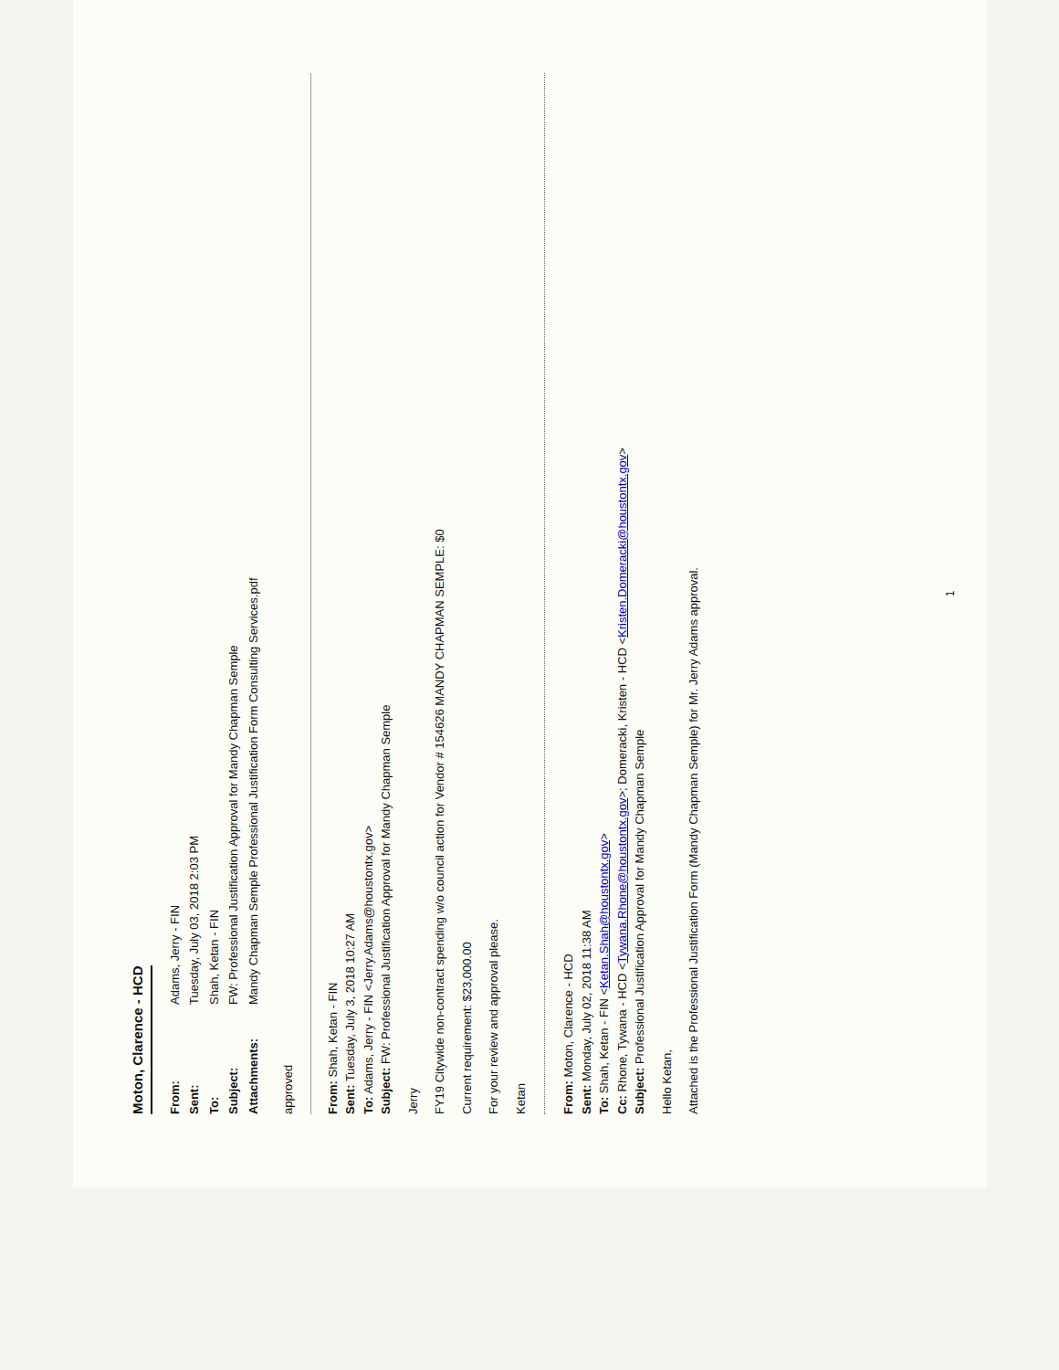Moton, Clarence - HCD
| From: | Adams, Jerry - FIN |
| Sent: | Tuesday, July 03, 2018 2:03 PM |
| To: | Shah, Ketan - FIN |
| Subject: | FW: Professional Justification Approval for Mandy Chapman Semple |
| Attachments: | Mandy Chapman Semple Professional Justification Form Consulting Services.pdf |
approved
From: Shah, Ketan - FIN
Sent: Tuesday, July 3, 2018 10:27 AM
To: Adams, Jerry - FIN <Jerry.Adams@houstontx.gov>
Subject: FW: Professional Justification Approval for Mandy Chapman Semple
Jerry
FY19 Citywide non-contract spending w/o council action for Vendor # 154626 MANDY CHAPMAN SEMPLE: $0
Current requirement: $23,000.00
For your review and approval please.
Ketan
From: Moton, Clarence - HCD
Sent: Monday, July 02, 2018 11:38 AM
To: Shah, Ketan - FIN <Ketan.Shah@houstontx.gov>
Cc: Rhone, Tywana - HCD <Tywana.Rhone@houstontx.gov>; Domeracki, Kristen - HCD <Kristen.Domeracki@houstontx.gov>
Subject: Professional Justification Approval for Mandy Chapman Semple
Hello Ketan,
Attached is the Professional Justification Form (Mandy Chapman Semple) for Mr. Jerry Adams approval.
1